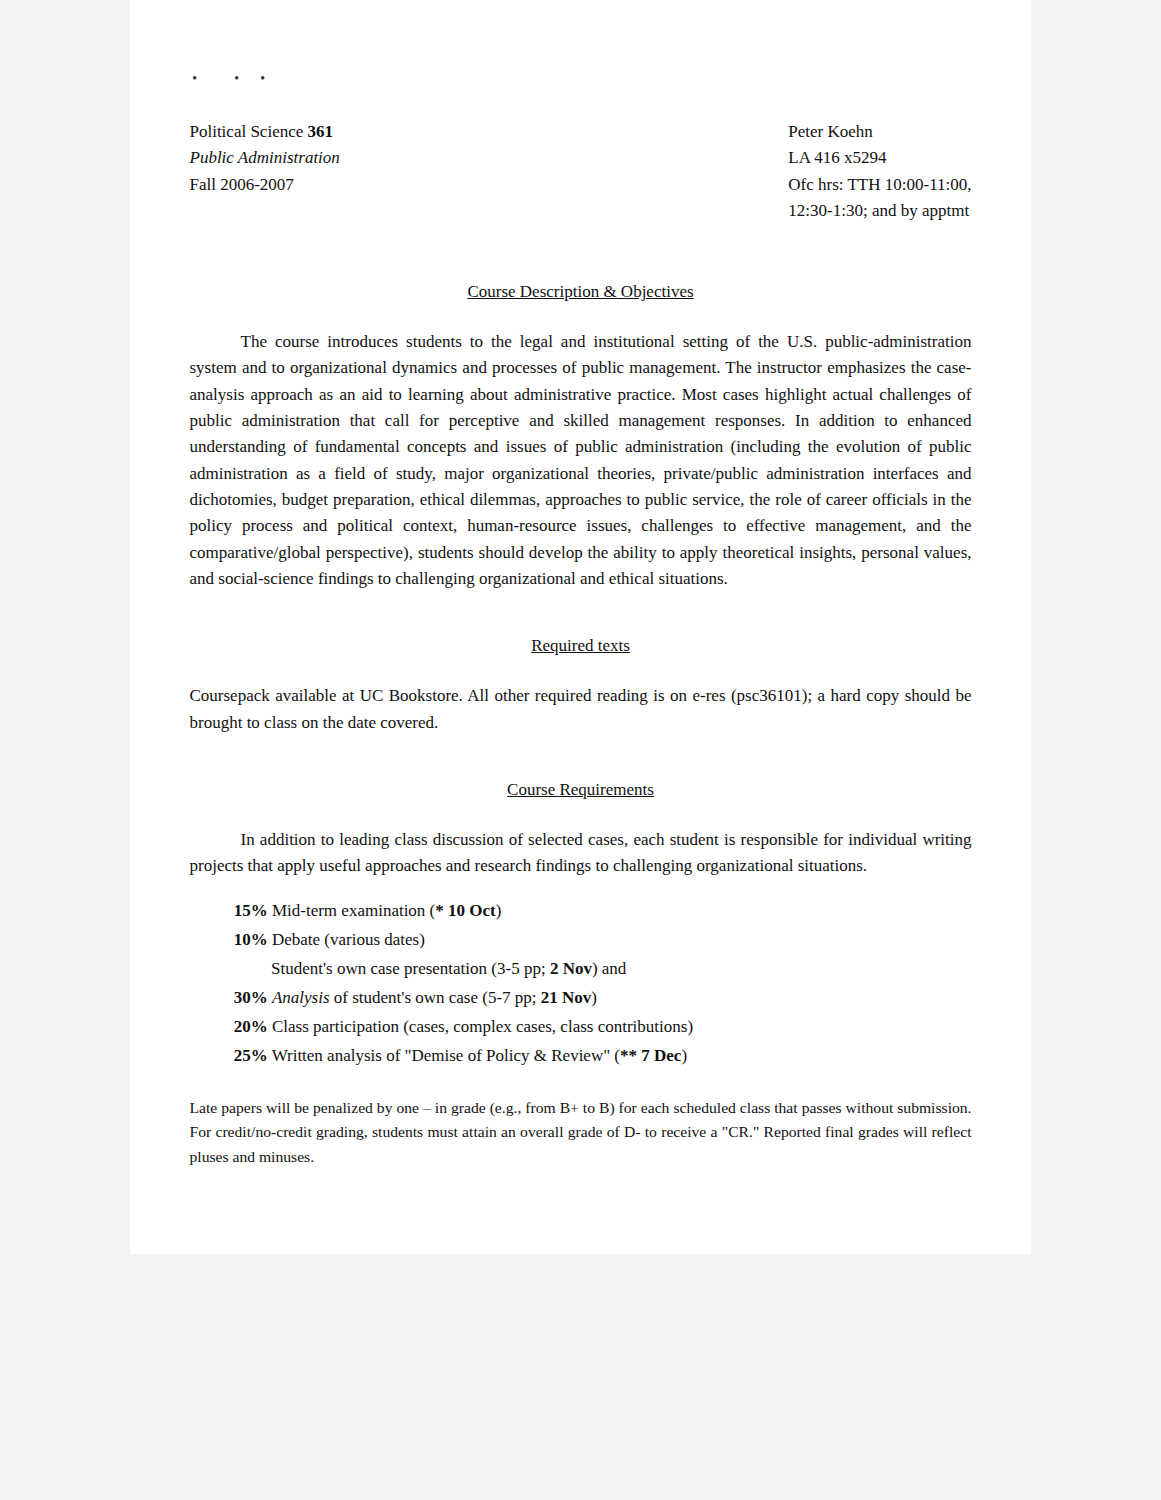• • •
Political Science 361
Public Administration
Fall 2006-2007
Peter Koehn
LA 416 x5294
Ofc hrs: TTH 10:00-11:00,
12:30-1:30; and by apptmt
Course Description & Objectives
The course introduces students to the legal and institutional setting of the U.S. public-administration system and to organizational dynamics and processes of public management. The instructor emphasizes the case-analysis approach as an aid to learning about administrative practice. Most cases highlight actual challenges of public administration that call for perceptive and skilled management responses. In addition to enhanced understanding of fundamental concepts and issues of public administration (including the evolution of public administration as a field of study, major organizational theories, private/public administration interfaces and dichotomies, budget preparation, ethical dilemmas, approaches to public service, the role of career officials in the policy process and political context, human-resource issues, challenges to effective management, and the comparative/global perspective), students should develop the ability to apply theoretical insights, personal values, and social-science findings to challenging organizational and ethical situations.
Required texts
Coursepack available at UC Bookstore. All other required reading is on e-res (psc36101); a hard copy should be brought to class on the date covered.
Course Requirements
In addition to leading class discussion of selected cases, each student is responsible for individual writing projects that apply useful approaches and research findings to challenging organizational situations.
15% Mid-term examination (* 10 Oct)
10% Debate (various dates)
Student's own case presentation (3-5 pp; 2 Nov) and
30% Analysis of student's own case (5-7 pp; 21 Nov)
20% Class participation (cases, complex cases, class contributions)
25% Written analysis of "Demise of Policy & Review" (** 7 Dec)
Late papers will be penalized by one – in grade (e.g., from B+ to B) for each scheduled class that passes without submission. For credit/no-credit grading, students must attain an overall grade of D- to receive a "CR." Reported final grades will reflect pluses and minuses.